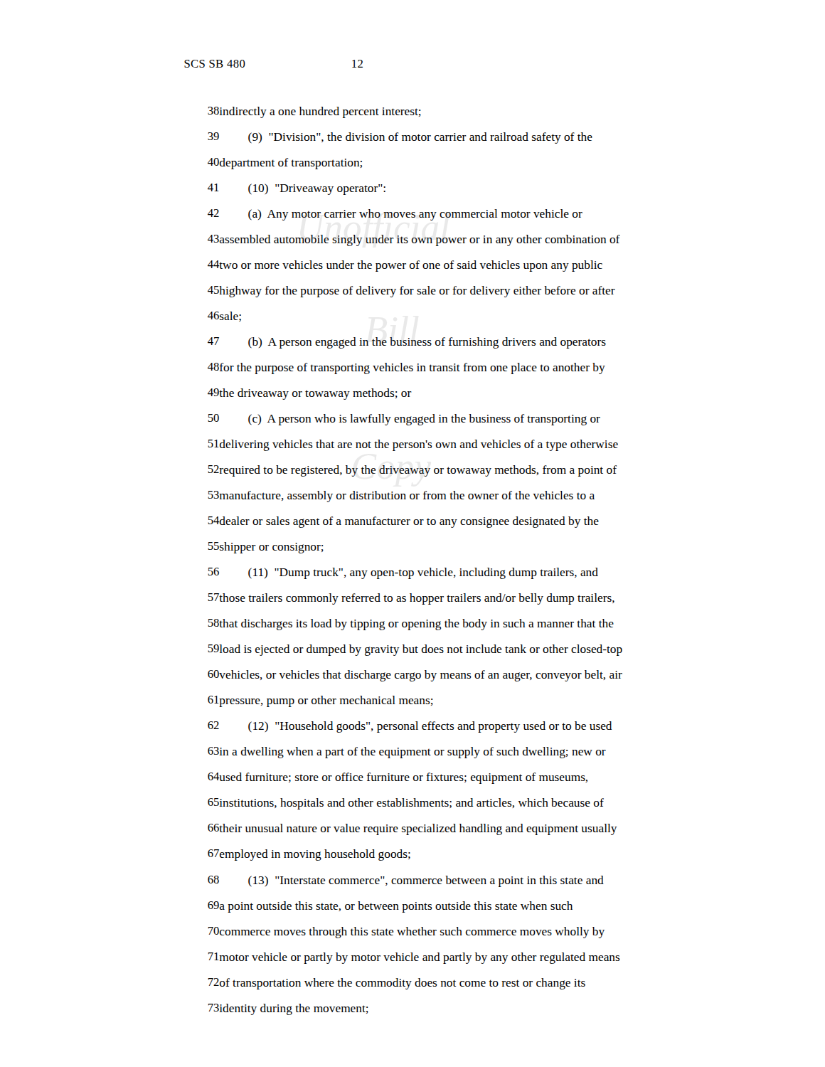Unofficial
Bill
Copy
SCS SB 480 12
| 38 | indirectly a one hundred percent interest; |
| 39 | (9) "Division", the division of motor carrier and railroad safety of the |
| 40 | department of transportation; |
| 41 | (10) "Driveaway operator": |
| 42 | (a) Any motor carrier who moves any commercial motor vehicle or |
| 43 | assembled automobile singly under its own power or in any other combination of |
| 44 | two or more vehicles under the power of one of said vehicles upon any public |
| 45 | highway for the purpose of delivery for sale or for delivery either before or after |
| 46 | sale; |
| 47 | (b) A person engaged in the business of furnishing drivers and operators |
| 48 | for the purpose of transporting vehicles in transit from one place to another by |
| 49 | the driveaway or towaway methods; or |
| 50 | (c) A person who is lawfully engaged in the business of transporting or |
| 51 | delivering vehicles that are not the person's own and vehicles of a type otherwise |
| 52 | required to be registered, by the driveaway or towaway methods, from a point of |
| 53 | manufacture, assembly or distribution or from the owner of the vehicles to a |
| 54 | dealer or sales agent of a manufacturer or to any consignee designated by the |
| 55 | shipper or consignor; |
| 56 | (11) "Dump truck", any open-top vehicle, including dump trailers, and |
| 57 | those trailers commonly referred to as hopper trailers and/or belly dump trailers, |
| 58 | that discharges its load by tipping or opening the body in such a manner that the |
| 59 | load is ejected or dumped by gravity but does not include tank or other closed-top |
| 60 | vehicles, or vehicles that discharge cargo by means of an auger, conveyor belt, air |
| 61 | pressure, pump or other mechanical means; |
| 62 | (12) "Household goods", personal effects and property used or to be used |
| 63 | in a dwelling when a part of the equipment or supply of such dwelling; new or |
| 64 | used furniture; store or office furniture or fixtures; equipment of museums, |
| 65 | institutions, hospitals and other establishments; and articles, which because of |
| 66 | their unusual nature or value require specialized handling and equipment usually |
| 67 | employed in moving household goods; |
| 68 | (13) "Interstate commerce", commerce between a point in this state and |
| 69 | a point outside this state, or between points outside this state when such |
| 70 | commerce moves through this state whether such commerce moves wholly by |
| 71 | motor vehicle or partly by motor vehicle and partly by any other regulated means |
| 72 | of transportation where the commodity does not come to rest or change its |
| 73 | identity during the movement; |